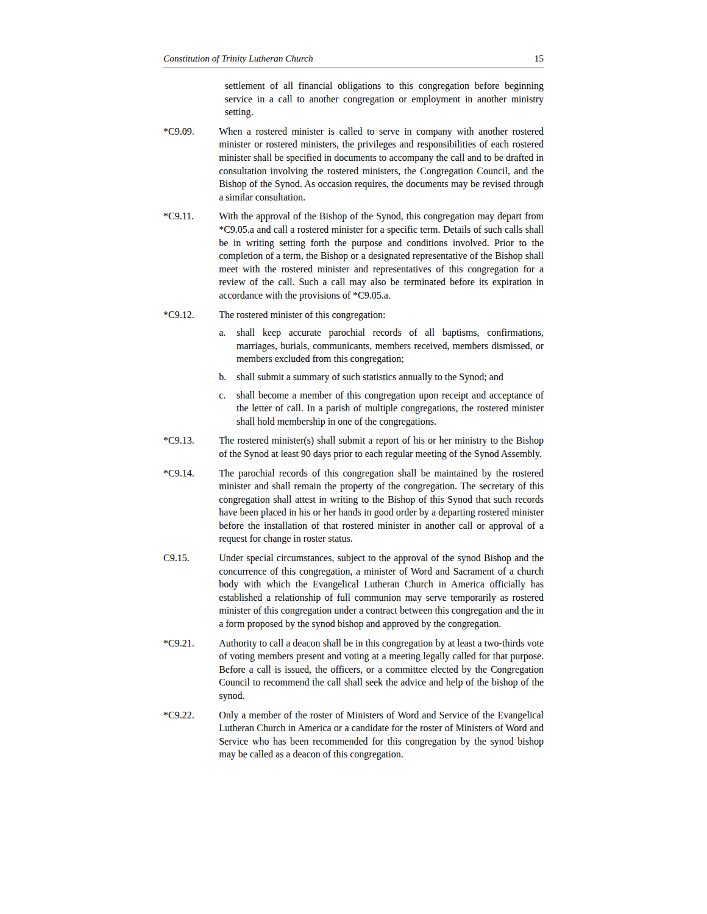Constitution of Trinity Lutheran Church 15
settlement of all financial obligations to this congregation before beginning service in a call to another congregation or employment in another ministry setting.
*C9.09.
When a rostered minister is called to serve in company with another rostered minister or rostered ministers, the privileges and responsibilities of each rostered minister shall be specified in documents to accompany the call and to be drafted in consultation involving the rostered ministers, the Congregation Council, and the Bishop of the Synod. As occasion requires, the documents may be revised through a similar consultation.
*C9.11.
With the approval of the Bishop of the Synod, this congregation may depart from *C9.05.a and call a rostered minister for a specific term. Details of such calls shall be in writing setting forth the purpose and conditions involved. Prior to the completion of a term, the Bishop or a designated representative of the Bishop shall meet with the rostered minister and representatives of this congregation for a review of the call. Such a call may also be terminated before its expiration in accordance with the provisions of *C9.05.a.
*C9.12.
The rostered minister of this congregation:
a. shall keep accurate parochial records of all baptisms, confirmations, marriages, burials, communicants, members received, members dismissed, or members excluded from this congregation;
b. shall submit a summary of such statistics annually to the Synod; and
c. shall become a member of this congregation upon receipt and acceptance of the letter of call. In a parish of multiple congregations, the rostered minister shall hold membership in one of the congregations.
*C9.13.
The rostered minister(s) shall submit a report of his or her ministry to the Bishop of the Synod at least 90 days prior to each regular meeting of the Synod Assembly.
*C9.14.
The parochial records of this congregation shall be maintained by the rostered minister and shall remain the property of the congregation. The secretary of this congregation shall attest in writing to the Bishop of this Synod that such records have been placed in his or her hands in good order by a departing rostered minister before the installation of that rostered minister in another call or approval of a request for change in roster status.
C9.15.
Under special circumstances, subject to the approval of the synod Bishop and the concurrence of this congregation, a minister of Word and Sacrament of a church body with which the Evangelical Lutheran Church in America officially has established a relationship of full communion may serve temporarily as rostered minister of this congregation under a contract between this congregation and the in a form proposed by the synod bishop and approved by the congregation.
*C9.21.
Authority to call a deacon shall be in this congregation by at least a two-thirds vote of voting members present and voting at a meeting legally called for that purpose. Before a call is issued, the officers, or a committee elected by the Congregation Council to recommend the call shall seek the advice and help of the bishop of the synod.
*C9.22.
Only a member of the roster of Ministers of Word and Service of the Evangelical Lutheran Church in America or a candidate for the roster of Ministers of Word and Service who has been recommended for this congregation by the synod bishop may be called as a deacon of this congregation.